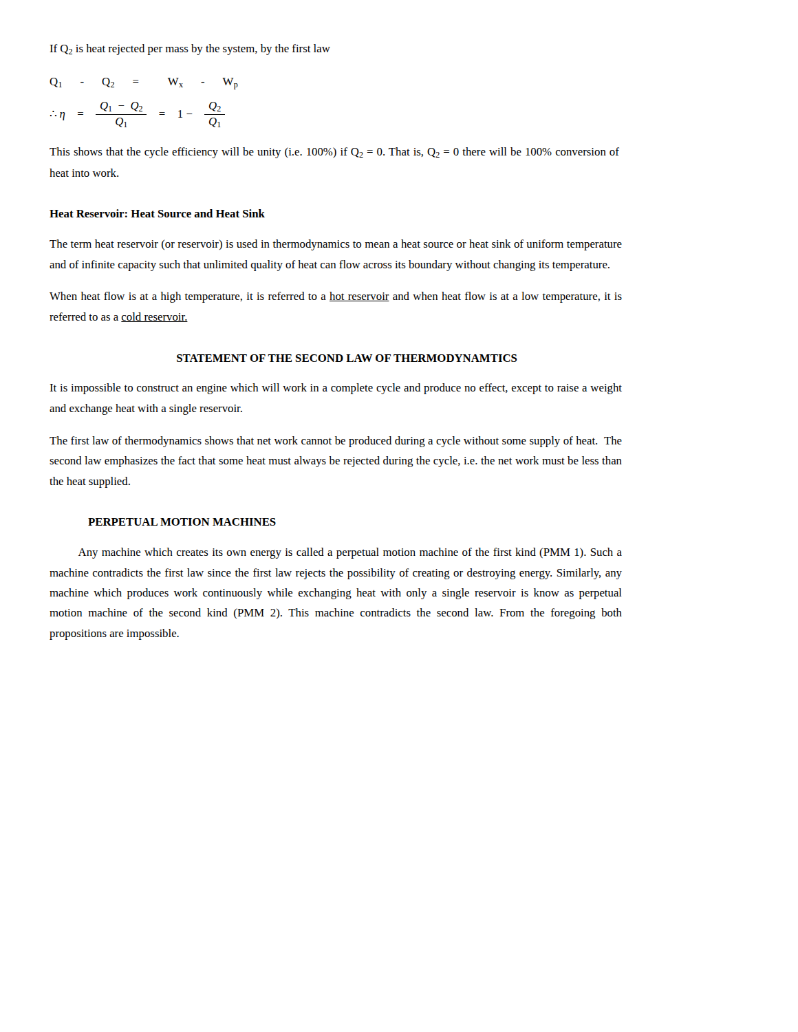If Q2 is heat rejected per mass by the system, by the first law
Q1 - Q2 = Wx - Wp
∴ η = Q1 − Q2 Q1 = 1 − Q2 Q1
This shows that the cycle efficiency will be unity (i.e. 100%) if Q2 = 0. That is, Q2 = 0 there will be 100% conversion of heat into work.
Heat Reservoir: Heat Source and Heat Sink
The term heat reservoir (or reservoir) is used in thermodynamics to mean a heat source or heat sink of uniform temperature and of infinite capacity such that unlimited quality of heat can flow across its boundary without changing its temperature.
When heat flow is at a high temperature, it is referred to a hot reservoir and when heat flow is at a low temperature, it is referred to as a cold reservoir.
STATEMENT OF THE SECOND LAW OF THERMODYNAMTICS
It is impossible to construct an engine which will work in a complete cycle and produce no effect, except to raise a weight and exchange heat with a single reservoir.
The first law of thermodynamics shows that net work cannot be produced during a cycle without some supply of heat. The second law emphasizes the fact that some heat must always be rejected during the cycle, i.e. the net work must be less than the heat supplied.
PERPETUAL MOTION MACHINES
Any machine which creates its own energy is called a perpetual motion machine of the first kind (PMM 1). Such a machine contradicts the first law since the first law rejects the possibility of creating or destroying energy. Similarly, any machine which produces work continuously while exchanging heat with only a single reservoir is know as perpetual motion machine of the second kind (PMM 2). This machine contradicts the second law. From the foregoing both propositions are impossible.